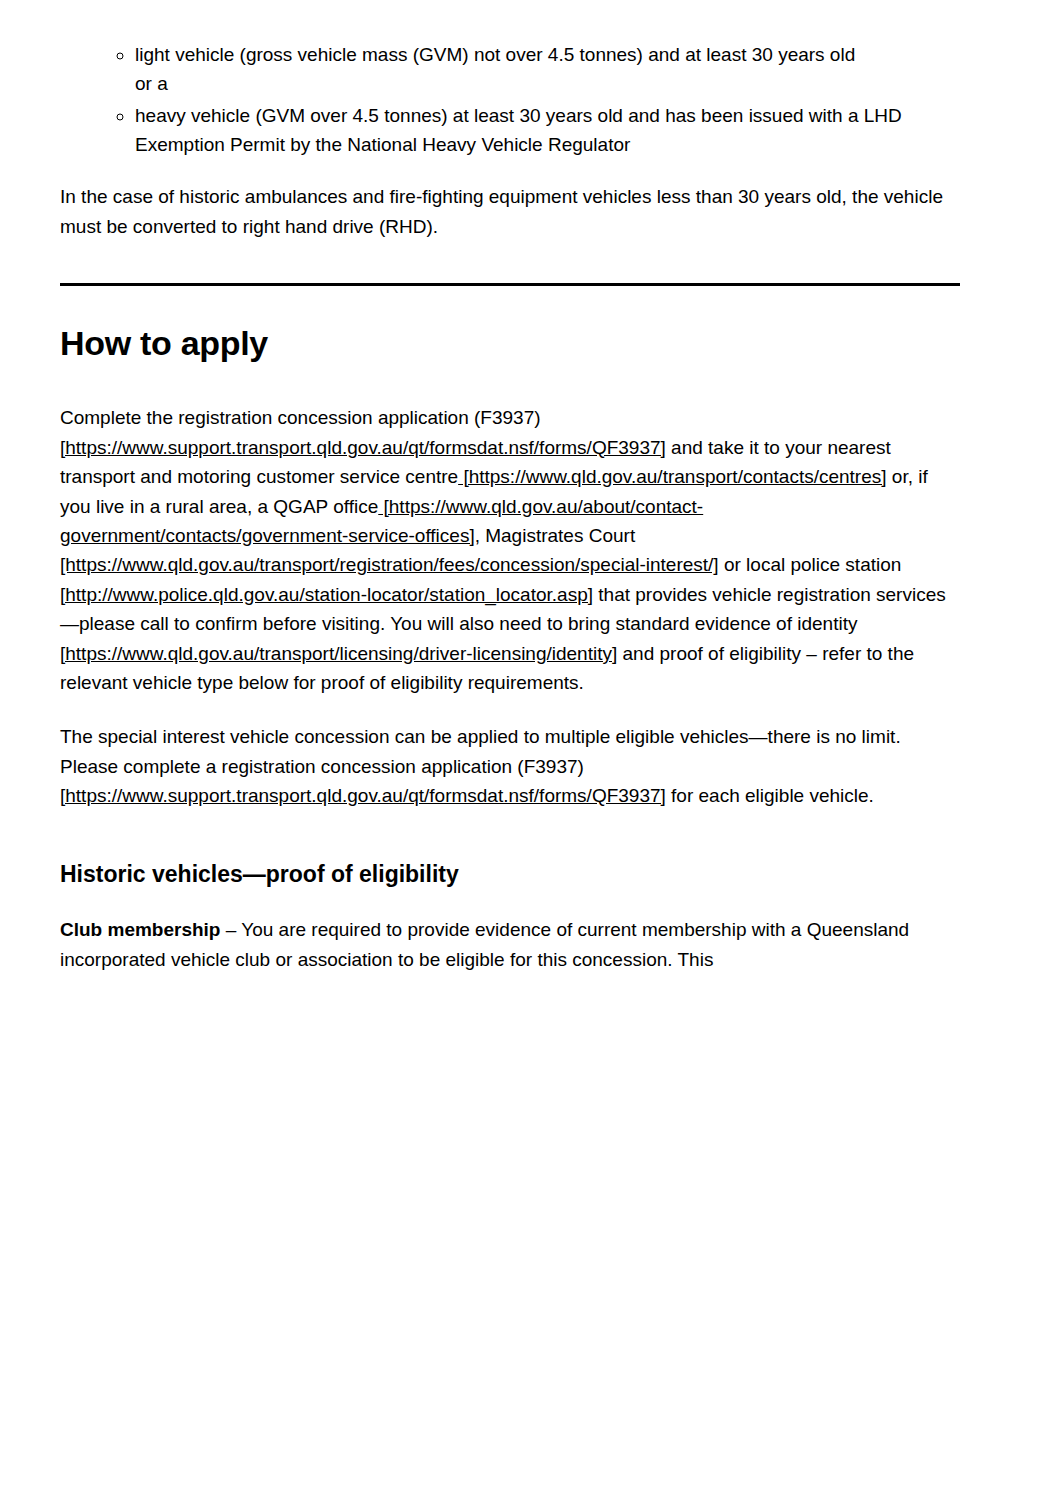light vehicle (gross vehicle mass (GVM) not over 4.5 tonnes) and at least 30 years old
or a
heavy vehicle (GVM over 4.5 tonnes) at least 30 years old and has been issued with a LHD Exemption Permit by the National Heavy Vehicle Regulator
In the case of historic ambulances and fire-fighting equipment vehicles less than 30 years old, the vehicle must be converted to right hand drive (RHD).
How to apply
Complete the registration concession application (F3937) [https://www.support.transport.qld.gov.au/qt/formsdat.nsf/forms/QF3937] and take it to your nearest transport and motoring customer service centre [https://www.qld.gov.au/transport/contacts/centres] or, if you live in a rural area, a QGAP office [https://www.qld.gov.au/about/contact-government/contacts/government-service-offices], Magistrates Court [https://www.qld.gov.au/transport/registration/fees/concession/special-interest/] or local police station [http://www.police.qld.gov.au/station-locator/station_locator.asp] that provides vehicle registration services—please call to confirm before visiting. You will also need to bring standard evidence of identity [https://www.qld.gov.au/transport/licensing/driver-licensing/identity] and proof of eligibility – refer to the relevant vehicle type below for proof of eligibility requirements.
The special interest vehicle concession can be applied to multiple eligible vehicles—there is no limit. Please complete a registration concession application (F3937) [https://www.support.transport.qld.gov.au/qt/formsdat.nsf/forms/QF3937] for each eligible vehicle.
Historic vehicles—proof of eligibility
Club membership – You are required to provide evidence of current membership with a Queensland incorporated vehicle club or association to be eligible for this concession. This